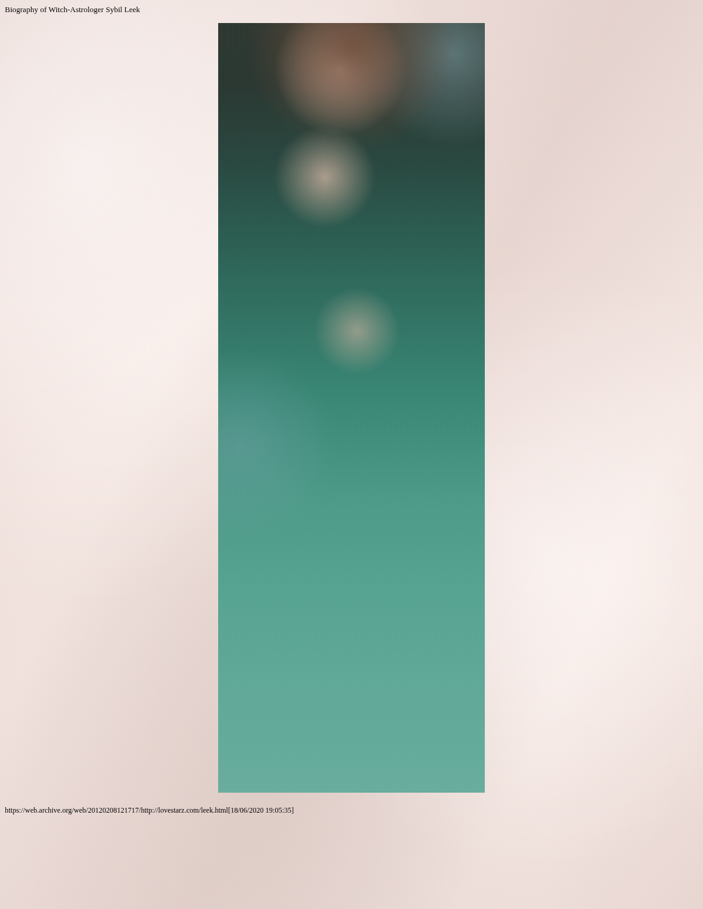Biography of Witch-Astrologer Sybil Leek
https://web.archive.org/web/20120208121717/http://lovestarz.com/leek.html[18/06/2020 19:05:35]